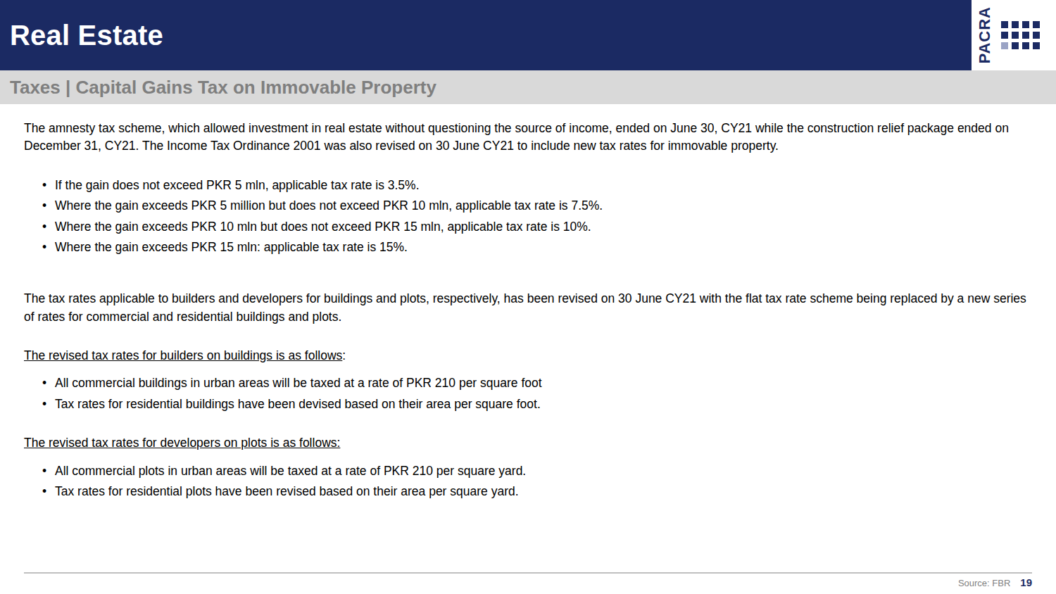Real Estate
PACRA
Taxes | Capital Gains Tax on Immovable Property
The amnesty tax scheme, which allowed investment in real estate without questioning the source of income, ended on June 30, CY21 while the construction relief package ended on December 31, CY21. The Income Tax Ordinance 2001 was also revised on 30 June CY21 to include new tax rates for immovable property.
If the gain does not exceed PKR 5 mln, applicable tax rate is 3.5%.
Where the gain exceeds PKR 5 million but does not exceed PKR 10 mln, applicable tax rate is 7.5%.
Where the gain exceeds PKR 10 mln but does not exceed PKR 15 mln, applicable tax rate is 10%.
Where the gain exceeds PKR 15 mln: applicable tax rate is 15%.
The tax rates applicable to builders and developers for buildings and plots, respectively, has been revised on 30 June CY21 with the flat tax rate scheme being replaced by a new series of rates for commercial and residential buildings and plots.
The revised tax rates for builders on buildings is as follows:
All commercial buildings in urban areas will be taxed at a rate of PKR 210 per square foot
Tax rates for residential buildings have been devised based on their area per square foot.
The revised tax rates for developers on plots is as follows:
All commercial plots in urban areas will be taxed at a rate of PKR 210 per square yard.
Tax rates for residential plots have been revised based on their area per square yard.
Source: FBR 19